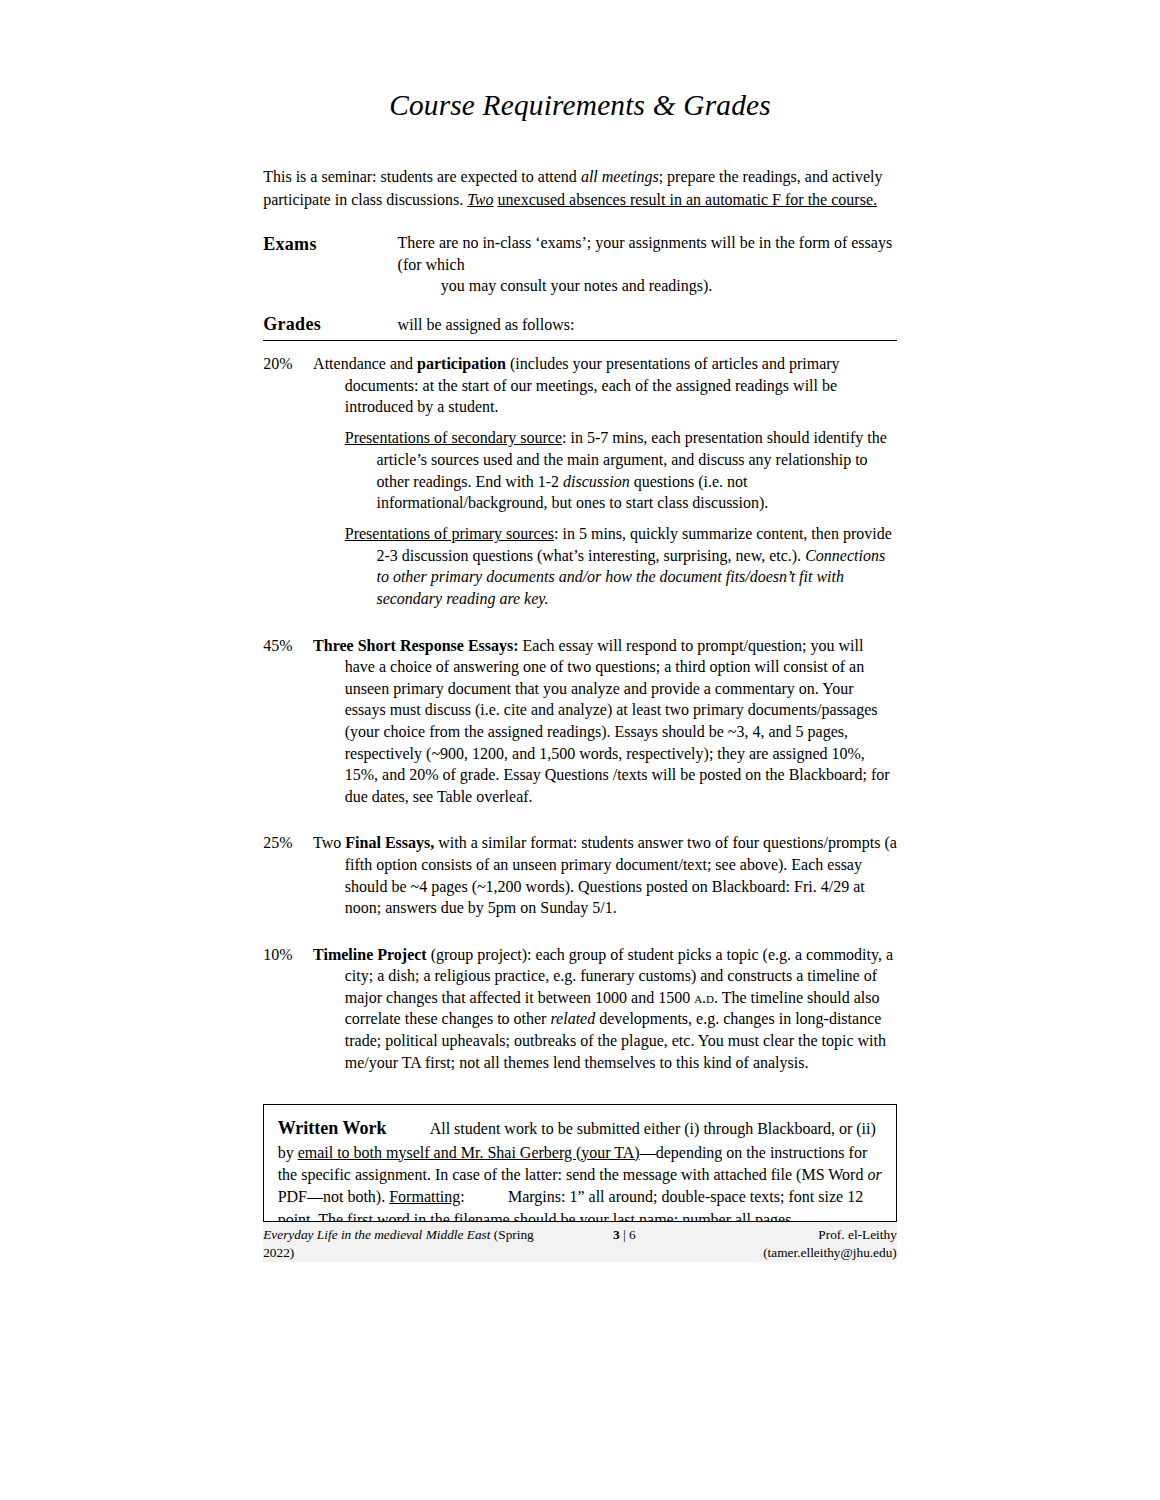Course Requirements & Grades
This is a seminar: students are expected to attend all meetings; prepare the readings, and actively participate in class discussions. Two unexcused absences result in an automatic F for the course.
Exams
There are no in-class ‘exams’; your assignments will be in the form of essays (for which you may consult your notes and readings).
Grades
will be assigned as follows:
20%
Attendance and participation (includes your presentations of articles and primary documents: at the start of our meetings, each of the assigned readings will be introduced by a student.
Presentations of secondary source: in 5-7 mins, each presentation should identify the article’s sources used and the main argument, and discuss any relationship to other readings. End with 1-2 discussion questions (i.e. not informational/background, but ones to start class discussion).
Presentations of primary sources: in 5 mins, quickly summarize content, then provide 2-3 discussion questions (what’s interesting, surprising, new, etc.). Connections to other primary documents and/or how the document fits/doesn’t fit with secondary reading are key.
45%
Three Short Response Essays: Each essay will respond to prompt/question; you will have a choice of answering one of two questions; a third option will consist of an unseen primary document that you analyze and provide a commentary on. Your essays must discuss (i.e. cite and analyze) at least two primary documents/passages (your choice from the assigned readings). Essays should be ~3, 4, and 5 pages, respectively (~900, 1200, and 1,500 words, respectively); they are assigned 10%, 15%, and 20% of grade. Essay Questions /texts will be posted on the Blackboard; for due dates, see Table overleaf.
25%
Two Final Essays, with a similar format: students answer two of four questions/prompts (a fifth option consists of an unseen primary document/text; see above). Each essay should be ~4 pages (~1,200 words). Questions posted on Blackboard: Fri. 4/29 at noon; answers due by 5pm on Sunday 5/1.
10%
Timeline Project (group project): each group of student picks a topic (e.g. a commodity, a city; a dish; a religious practice, e.g. funerary customs) and constructs a timeline of major changes that affected it between 1000 and 1500 a.d. The timeline should also correlate these changes to other related developments, e.g. changes in long-distance trade; political upheavals; outbreaks of the plague, etc. You must clear the topic with me/your TA first; not all themes lend themselves to this kind of analysis.
Written Work All student work to be submitted either (i) through Blackboard, or (ii) by email to both myself and Mr. Shai Gerberg (your TA)—depending on the instructions for the specific assignment. In case of the latter: send the message with attached file (MS Word or PDF—not both). Formatting: Margins: 1” all around; double-space texts; font size 12 point. The first word in the filename should be your last name; number all pages.
Everyday Life in the medieval Middle East (Spring 2022)
3 | 6
Prof. el-Leithy (tamer.elleithy@jhu.edu)